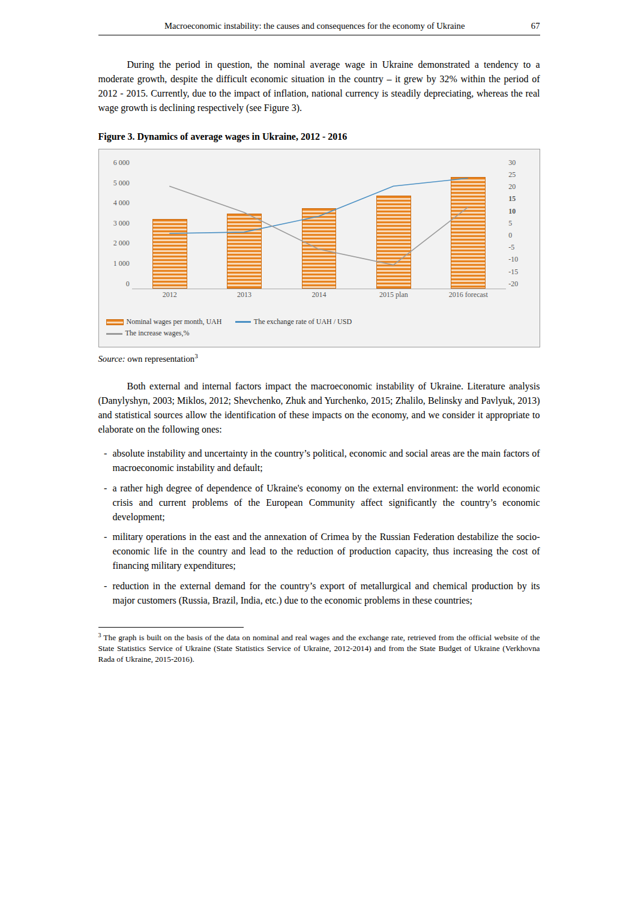Macroeconomic instability: the causes and consequences for the economy of Ukraine 67
During the period in question, the nominal average wage in Ukraine demonstrated a tendency to a moderate growth, despite the difficult economic situation in the country – it grew by 32% within the period of 2012 - 2015. Currently, due to the impact of inflation, national currency is steadily depreciating, whereas the real wage growth is declining respectively (see Figure 3).
Figure 3. Dynamics of average wages in Ukraine, 2012 - 2016
6 000 5 000 4 000 3 000 2 000 1 000 0
30 25 20 15 10 5 0 -5 -10 -15 -20
2012 2013 2014 2015 plan 2016 forecast
Nominal wages per month, UAH The exchange rate of UAH / USD
The increase wages,%
Source: own representation3
Both external and internal factors impact the macroeconomic instability of Ukraine. Literature analysis (Danylyshyn, 2003; Miklos, 2012; Shevchenko, Zhuk and Yurchenko, 2015; Zhalilo, Belinsky and Pavlyuk, 2013) and statistical sources allow the identification of these impacts on the economy, and we consider it appropriate to elaborate on the following ones:
absolute instability and uncertainty in the country’s political, economic and social areas are the main factors of macroeconomic instability and default;
a rather high degree of dependence of Ukraine's economy on the external environment: the world economic crisis and current problems of the European Community affect significantly the country’s economic development;
military operations in the east and the annexation of Crimea by the Russian Federation destabilize the socio-economic life in the country and lead to the reduction of production capacity, thus increasing the cost of financing military expenditures;
reduction in the external demand for the country’s export of metallurgical and chemical production by its major customers (Russia, Brazil, India, etc.) due to the economic problems in these countries;
3 The graph is built on the basis of the data on nominal and real wages and the exchange rate, retrieved from the official website of the State Statistics Service of Ukraine (State Statistics Service of Ukraine, 2012-2014) and from the State Budget of Ukraine (Verkhovna Rada of Ukraine, 2015-2016).